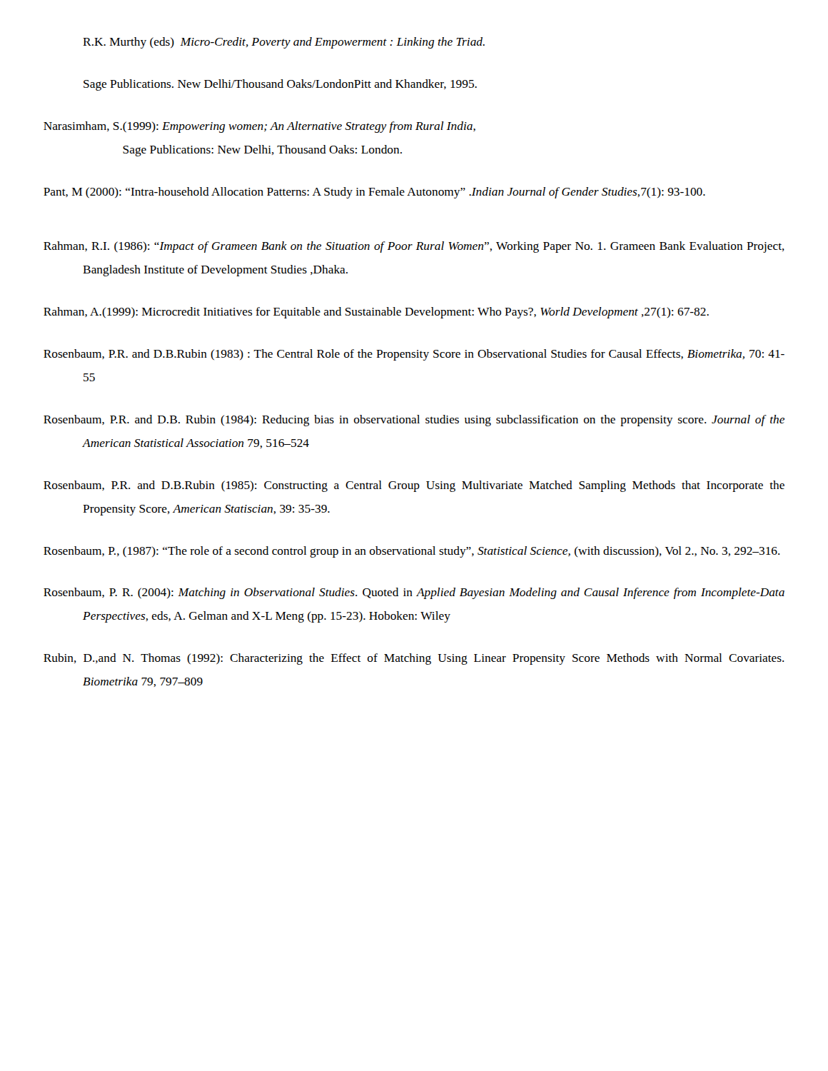R.K. Murthy (eds) Micro-Credit, Poverty and Empowerment : Linking the Triad.
Sage Publications. New Delhi/Thousand Oaks/LondonPitt and Khandker, 1995.
Narasimham, S.(1999): Empowering women; An Alternative Strategy from Rural India, Sage Publications: New Delhi, Thousand Oaks: London.
Pant, M (2000): “Intra-household Allocation Patterns: A Study in Female Autonomy” .Indian Journal of Gender Studies,7(1): 93-100.
Rahman, R.I. (1986): “Impact of Grameen Bank on the Situation of Poor Rural Women”, Working Paper No. 1. Grameen Bank Evaluation Project, Bangladesh Institute of Development Studies ,Dhaka.
Rahman, A.(1999): Microcredit Initiatives for Equitable and Sustainable Development: Who Pays?, World Development ,27(1): 67-82.
Rosenbaum, P.R. and D.B.Rubin (1983) : The Central Role of the Propensity Score in Observational Studies for Causal Effects, Biometrika, 70: 41-55
Rosenbaum, P.R. and D.B. Rubin (1984): Reducing bias in observational studies using subclassification on the propensity score. Journal of the American Statistical Association 79, 516–524
Rosenbaum, P.R. and D.B.Rubin (1985): Constructing a Central Group Using Multivariate Matched Sampling Methods that Incorporate the Propensity Score, American Statiscian, 39: 35-39.
Rosenbaum, P., (1987): “The role of a second control group in an observational study”, Statistical Science, (with discussion), Vol 2., No. 3, 292–316.
Rosenbaum, P. R. (2004): Matching in Observational Studies. Quoted in Applied Bayesian Modeling and Causal Inference from Incomplete-Data Perspectives, eds, A. Gelman and X-L Meng (pp. 15-23). Hoboken: Wiley
Rubin, D.,and N. Thomas (1992): Characterizing the Effect of Matching Using Linear Propensity Score Methods with Normal Covariates. Biometrika 79, 797–809